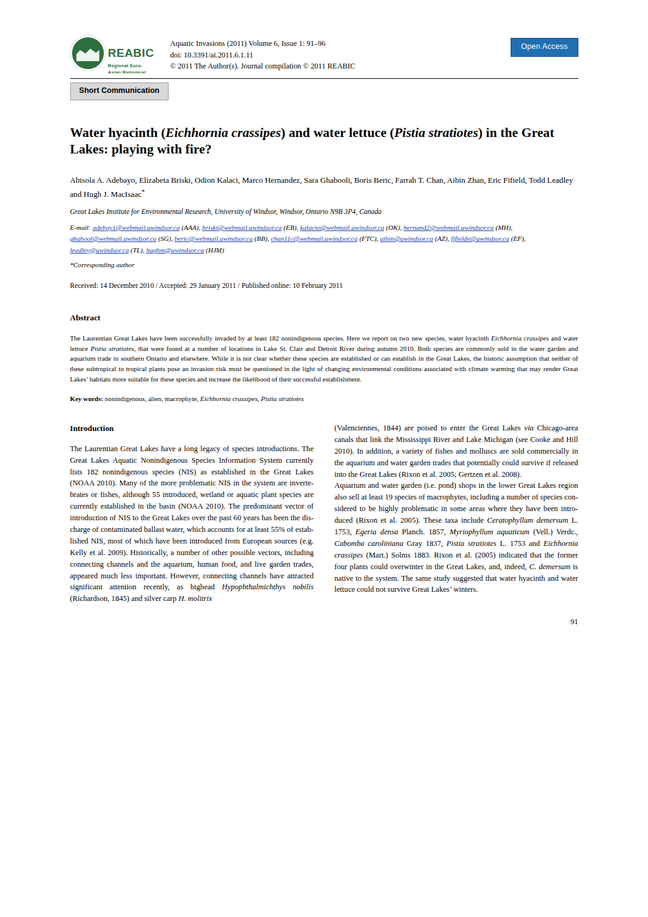REABICRegional Euro-Asian Biological Invasions Centre
Aquatic Invasions (2011) Volume 6, Issue 1: 91–96
doi: 10.3391/ai.2011.6.1.11
© 2011 The Author(s). Journal compilation © 2011 REABIC
Open Access
Short Communication
Water hyacinth (Eichhornia crassipes) and water lettuce (Pistia stratiotes) in the Great Lakes: playing with fire?
Abisola A. Adebayo, Elizabeta Briski, Odion Kalaci, Marco Hernandez, Sara Ghabooli, Boris Beric, Farrah T. Chan, Aibin Zhan, Eric Fifield, Todd Leadley and Hugh J. MacIsaac*
Great Lakes Institute for Environmental Research, University of Windsor, Windsor, Ontario N9B 3P4, Canada
E-mail: adebay1@webmail.uwindsor.ca (AAA), briski@webmail.uwindsor.ca (EB), kalacio@webmail.uwindsor.ca (OK), hernand2@webmail.uwindsor.ca (MH), ghabool@webmail.uwindsor.ca (SG), beric@webmail.uwindsor.ca (BB), chan11c@webmail.uwindsor.ca (FTC), aibin@uwindsor.ca (AZ), fifielde@uwindsor.ca (EF), leadley@uwindsor.ca (TL), hughm@uwindsor.ca (HJM)
*Corresponding author
Received: 14 December 2010 / Accepted: 29 January 2011 / Published online: 10 February 2011
Abstract
The Laurentian Great Lakes have been successfully invaded by at least 182 nonindigenous species. Here we report on two new species, water hyacinth Eichhornia crassipes and water lettuce Pistia stratiotes, that were found at a number of locations in Lake St. Clair and Detroit River during autumn 2010. Both species are commonly sold in the water garden and aquarium trade in southern Ontario and elsewhere. While it is not clear whether these species are established or can establish in the Great Lakes, the historic assumption that neither of these subtropical to tropical plants pose an invasion risk must be questioned in the light of changing environmental conditions associated with climate warming that may render Great Lakes’ habitats more suitable for these species and increase the likelihood of their successful establishment.
Key words: nonindigenous, alien, macrophyte, Eichhornia crassipes, Pistia stratiotes
Introduction
The Laurentian Great Lakes have a long legacy of species introductions. The Great Lakes Aquatic Nonindigenous Species Information System currently lists 182 nonindigenous species (NIS) as established in the Great Lakes (NOAA 2010). Many of the more problematic NIS in the system are invertebrates or fishes, although 55 introduced, wetland or aquatic plant species are currently established in the basin (NOAA 2010). The predominant vector of introduction of NIS to the Great Lakes over the past 60 years has been the discharge of contaminated ballast water, which accounts for at least 55% of established NIS, most of which have been introduced from European sources (e.g. Kelly et al. 2009). Historically, a number of other possible vectors, including connecting channels and the aquarium, human food, and live garden trades, appeared much less important. However, connecting channels have attracted significant attention recently, as bighead Hypophthalmichthys nobilis (Richardson, 1845) and silver carp H. molitrix
(Valenciennes, 1844) are poised to enter the Great Lakes via Chicago-area canals that link the Mississippi River and Lake Michigan (see Cooke and Hill 2010). In addition, a variety of fishes and molluscs are sold commercially in the aquarium and water garden trades that potentially could survive if released into the Great Lakes (Rixon et al. 2005; Gertzen et al. 2008).
Aquarium and water garden (i.e. pond) shops in the lower Great Lakes region also sell at least 19 species of macrophytes, including a number of species considered to be highly problematic in some areas where they have been introduced (Rixon et al. 2005). These taxa include Ceratophyllum demersum L. 1753, Egeria densa Planch. 1857, Myriophyllum aquaticum (Vell.) Verdc., Cabomba caroliniana Gray 1837, Pistia stratiotes L. 1753 and Eichhornia crassipes (Mart.) Solms 1883. Rixon et al. (2005) indicated that the former four plants could overwinter in the Great Lakes, and, indeed, C. demersum is native to the system. The same study suggested that water hyacinth and water lettuce could not survive Great Lakes’ winters.
91